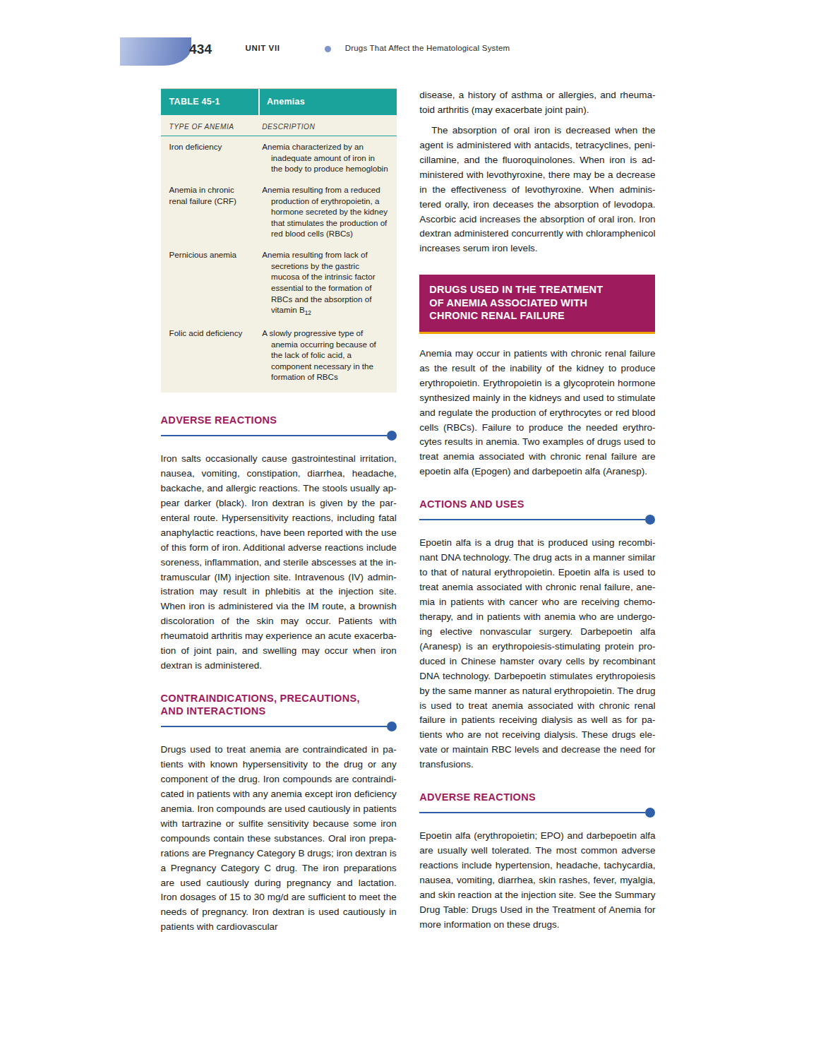434
UNIT VII
Drugs That Affect the Hematological System
TABLE 45-1
Anemias
| Type of Anemia | Description |
| --- | --- |
| Iron deficiency | Anemia characterized by an inadequate amount of iron in the body to produce hemoglobin |
| Anemia in chronic renal failure (CRF) | Anemia resulting from a reduced production of erythropoietin, a hormone secreted by the kidney that stimulates the production of red blood cells (RBCs) |
| Pernicious anemia | Anemia resulting from lack of secretions by the gastric mucosa of the intrinsic factor essential to the formation of RBCs and the absorption of vitamin B 12 |
| Folic acid deficiency | A slowly progressive type of anemia occurring because of the lack of folic acid, a component necessary in the formation of RBCs |
Adverse Reactions
Iron salts occasionally cause gastrointestinal irritation, nausea, vomiting, constipation, diarrhea, headache, backache, and allergic reactions. The stools usually appear darker (black). Iron dextran is given by the parenteral route. Hypersensitivity reactions, including fatal anaphylactic reactions, have been reported with the use of this form of iron. Additional adverse reactions include soreness, inflammation, and sterile abscesses at the intramuscular (IM) injection site. Intravenous (IV) administration may result in phlebitis at the injection site. When iron is administered via the IM route, a brownish discoloration of the skin may occur. Patients with rheumatoid arthritis may experience an acute exacerbation of joint pain, and swelling may occur when iron dextran is administered.
Contraindications, Precautions,
and Interactions
Drugs used to treat anemia are contraindicated in patients with known hypersensitivity to the drug or any component of the drug. Iron compounds are contraindicated in patients with any anemia except iron deficiency anemia. Iron compounds are used cautiously in patients with tartrazine or sulfite sensitivity because some iron compounds contain these substances. Oral iron preparations are Pregnancy Category B drugs; iron dextran is a Pregnancy Category C drug. The iron preparations are used cautiously during pregnancy and lactation. Iron dosages of 15 to 30 mg/d are sufficient to meet the needs of pregnancy. Iron dextran is used cautiously in patients with cardiovascular
disease, a history of asthma or allergies, and rheumatoid arthritis (may exacerbate joint pain).
The absorption of oral iron is decreased when the agent is administered with antacids, tetracyclines, penicillamine, and the fluoroquinolones. When iron is administered with levothyroxine, there may be a decrease in the effectiveness of levothyroxine. When administered orally, iron deceases the absorption of levodopa. Ascorbic acid increases the absorption of oral iron. Iron dextran administered concurrently with chloramphenicol increases serum iron levels.
Drugs Used in the Treatment of Anemia Associated with Chronic Renal Failure
Anemia may occur in patients with chronic renal failure as the result of the inability of the kidney to produce erythropoietin. Erythropoietin is a glycoprotein hormone synthesized mainly in the kidneys and used to stimulate and regulate the production of erythrocytes or red blood cells (RBCs). Failure to produce the needed erythrocytes results in anemia. Two examples of drugs used to treat anemia associated with chronic renal failure are epoetin alfa (Epogen) and darbepoetin alfa (Aranesp).
Actions and Uses
Epoetin alfa is a drug that is produced using recombinant DNA technology. The drug acts in a manner similar to that of natural erythropoietin. Epoetin alfa is used to treat anemia associated with chronic renal failure, anemia in patients with cancer who are receiving chemotherapy, and in patients with anemia who are undergoing elective nonvascular surgery. Darbepoetin alfa (Aranesp) is an erythropoiesis-stimulating protein produced in Chinese hamster ovary cells by recombinant DNA technology. Darbepoetin stimulates erythropoiesis by the same manner as natural erythropoietin. The drug is used to treat anemia associated with chronic renal failure in patients receiving dialysis as well as for patients who are not receiving dialysis. These drugs elevate or maintain RBC levels and decrease the need for transfusions.
Adverse Reactions
Epoetin alfa (erythropoietin; EPO) and darbepoetin alfa are usually well tolerated. The most common adverse reactions include hypertension, headache, tachycardia, nausea, vomiting, diarrhea, skin rashes, fever, myalgia, and skin reaction at the injection site. See the Summary Drug Table: Drugs Used in the Treatment of Anemia for more information on these drugs.